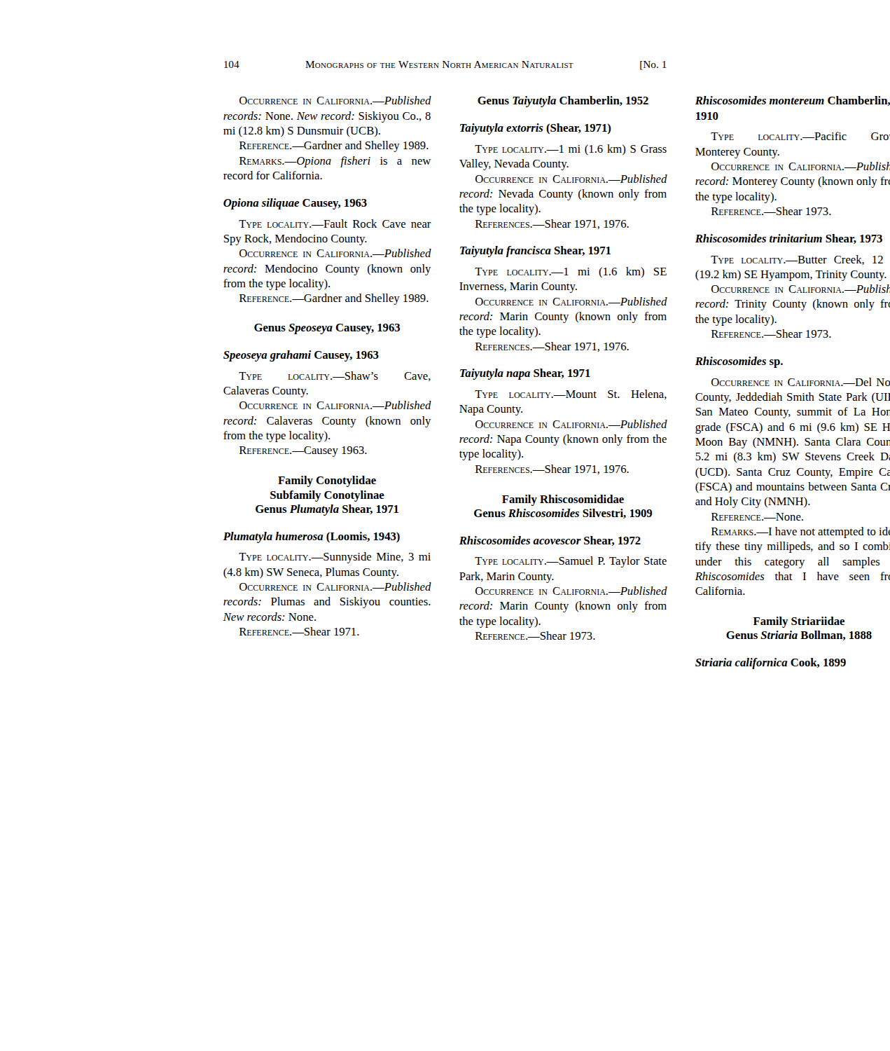104 Monographs of the Western North American Naturalist [No. 1
Occurrence in California.—Published records: None. New record: Siskiyou Co., 8 mi (12.8 km) S Dunsmuir (UCB).
Reference.—Gardner and Shelley 1989.
Remarks.—Opiona fisheri is a new record for California.
Opiona siliquae Causey, 1963
Type locality.—Fault Rock Cave near Spy Rock, Mendocino County.
Occurrence in California.—Published record: Mendocino County (known only from the type locality).
Reference.—Gardner and Shelley 1989.
Genus Speoseya Causey, 1963
Speoseya grahami Causey, 1963
Type locality.—Shaw’s Cave, Calaveras County.
Occurrence in California.—Published record: Calaveras County (known only from the type locality).
Reference.—Causey 1963.
Family Conotylidae
Subfamily Conotylinae
Genus Plumatyla Shear, 1971
Plumatyla humerosa (Loomis, 1943)
Type locality.—Sunnyside Mine, 3 mi (4.8 km) SW Seneca, Plumas County.
Occurrence in California.—Published records: Plumas and Siskiyou counties. New records: None.
Reference.—Shear 1971.
Genus Taiyutyla Chamberlin, 1952
Taiyutyla extorris (Shear, 1971)
Type locality.—1 mi (1.6 km) S Grass Valley, Nevada County.
Occurrence in California.—Published record: Nevada County (known only from the type locality).
References.—Shear 1971, 1976.
Taiyutyla francisca Shear, 1971
Type locality.—1 mi (1.6 km) SE Inverness, Marin County.
Occurrence in California.—Published record: Marin County (known only from the type locality).
References.—Shear 1971, 1976.
Taiyutyla napa Shear, 1971
Type locality.—Mount St. Helena, Napa County.
Occurrence in California.—Published record: Napa County (known only from the type locality).
References.—Shear 1971, 1976.
Family Rhiscosomididae
Genus Rhiscosomides Silvestri, 1909
Rhiscosomides acovescor Shear, 1972
Type locality.—Samuel P. Taylor State Park, Marin County.
Occurrence in California.—Published record: Marin County (known only from the type locality).
Reference.—Shear 1973.
Rhiscosomides montereum Chamberlin, 1910
Type locality.—Pacific Grove, Monterey County.
Occurrence in California.—Published record: Monterey County (known only from the type locality).
Reference.—Shear 1973.
Rhiscosomides trinitarium Shear, 1973
Type locality.—Butter Creek, 12 mi (19.2 km) SE Hyampom, Trinity County.
Occurrence in California.—Published record: Trinity County (known only from the type locality).
Reference.—Shear 1973.
Rhiscosomides sp.
Occurrence in California.—Del Norte County, Jeddediah Smith State Park (UID). San Mateo County, summit of La Honda grade (FSCA) and 6 mi (9.6 km) SE Half Moon Bay (NMNH). Santa Clara County, 5.2 mi (8.3 km) SW Stevens Creek Dam (UCD). Santa Cruz County, Empire Cave (FSCA) and mountains between Santa Cruz and Holy City (NMNH).
Reference.—None.
Remarks.—I have not attempted to identify these tiny millipeds, and so I combine under this category all samples of Rhiscosomides that I have seen from California.
Family Striariidae
Genus Striaria Bollman, 1888
Striaria californica Cook, 1899